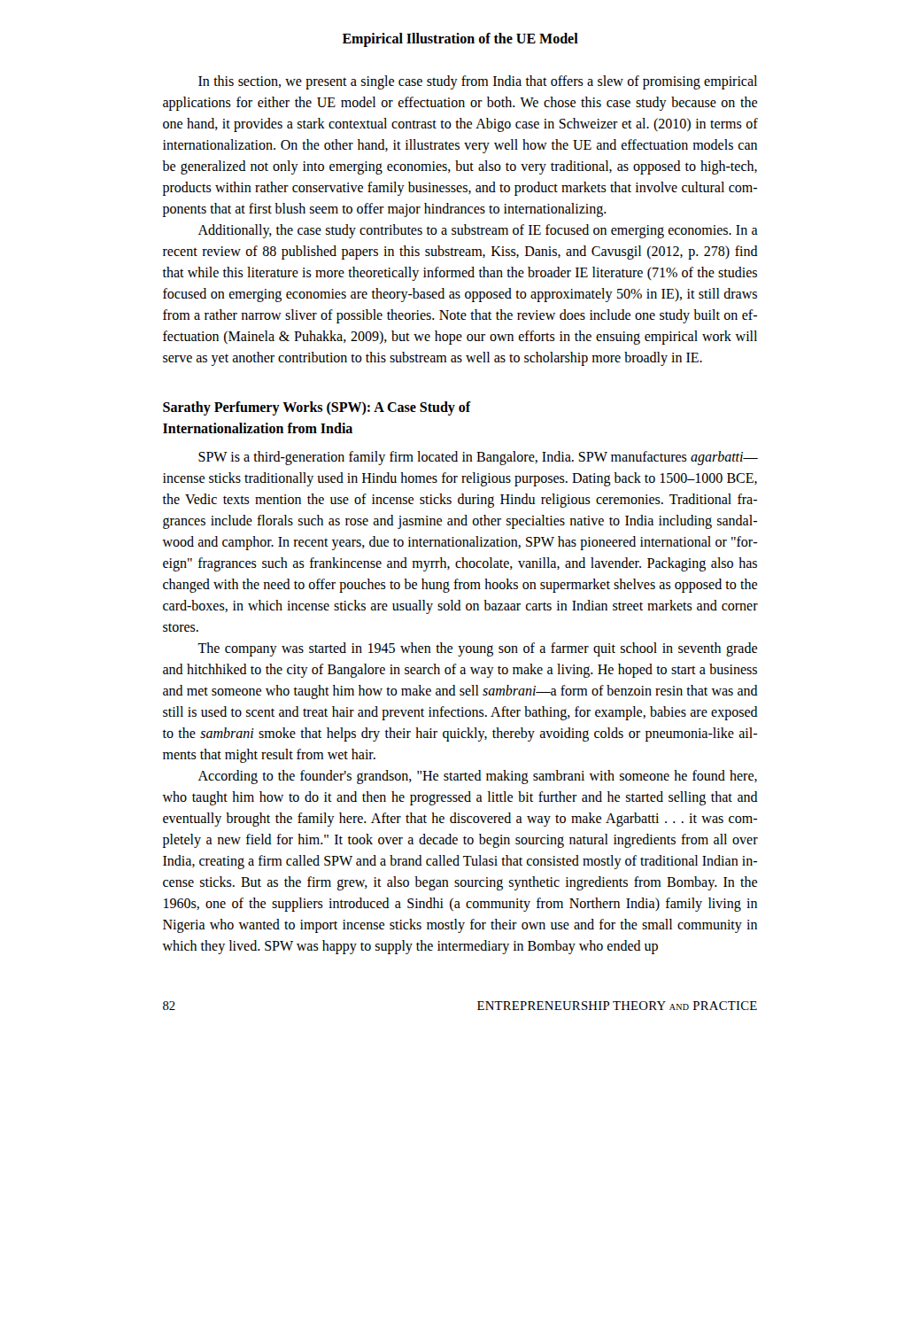Empirical Illustration of the UE Model
In this section, we present a single case study from India that offers a slew of promising empirical applications for either the UE model or effectuation or both. We chose this case study because on the one hand, it provides a stark contextual contrast to the Abigo case in Schweizer et al. (2010) in terms of internationalization. On the other hand, it illustrates very well how the UE and effectuation models can be generalized not only into emerging economies, but also to very traditional, as opposed to high-tech, products within rather conservative family businesses, and to product markets that involve cultural components that at first blush seem to offer major hindrances to internationalizing.
Additionally, the case study contributes to a substream of IE focused on emerging economies. In a recent review of 88 published papers in this substream, Kiss, Danis, and Cavusgil (2012, p. 278) find that while this literature is more theoretically informed than the broader IE literature (71% of the studies focused on emerging economies are theory-based as opposed to approximately 50% in IE), it still draws from a rather narrow sliver of possible theories. Note that the review does include one study built on effectuation (Mainela & Puhakka, 2009), but we hope our own efforts in the ensuing empirical work will serve as yet another contribution to this substream as well as to scholarship more broadly in IE.
Sarathy Perfumery Works (SPW): A Case Study of
Internationalization from India
SPW is a third-generation family firm located in Bangalore, India. SPW manufactures agarbatti—incense sticks traditionally used in Hindu homes for religious purposes. Dating back to 1500–1000 BCE, the Vedic texts mention the use of incense sticks during Hindu religious ceremonies. Traditional fragrances include florals such as rose and jasmine and other specialties native to India including sandalwood and camphor. In recent years, due to internationalization, SPW has pioneered international or "foreign" fragrances such as frankincense and myrrh, chocolate, vanilla, and lavender. Packaging also has changed with the need to offer pouches to be hung from hooks on supermarket shelves as opposed to the card-boxes, in which incense sticks are usually sold on bazaar carts in Indian street markets and corner stores.
The company was started in 1945 when the young son of a farmer quit school in seventh grade and hitchhiked to the city of Bangalore in search of a way to make a living. He hoped to start a business and met someone who taught him how to make and sell sambrani—a form of benzoin resin that was and still is used to scent and treat hair and prevent infections. After bathing, for example, babies are exposed to the sambrani smoke that helps dry their hair quickly, thereby avoiding colds or pneumonia-like ailments that might result from wet hair.
According to the founder's grandson, "He started making sambrani with someone he found here, who taught him how to do it and then he progressed a little bit further and he started selling that and eventually brought the family here. After that he discovered a way to make Agarbatti . . . it was completely a new field for him." It took over a decade to begin sourcing natural ingredients from all over India, creating a firm called SPW and a brand called Tulasi that consisted mostly of traditional Indian incense sticks. But as the firm grew, it also began sourcing synthetic ingredients from Bombay. In the 1960s, one of the suppliers introduced a Sindhi (a community from Northern India) family living in Nigeria who wanted to import incense sticks mostly for their own use and for the small community in which they lived. SPW was happy to supply the intermediary in Bombay who ended up
82 ENTREPRENEURSHIP THEORY and PRACTICE